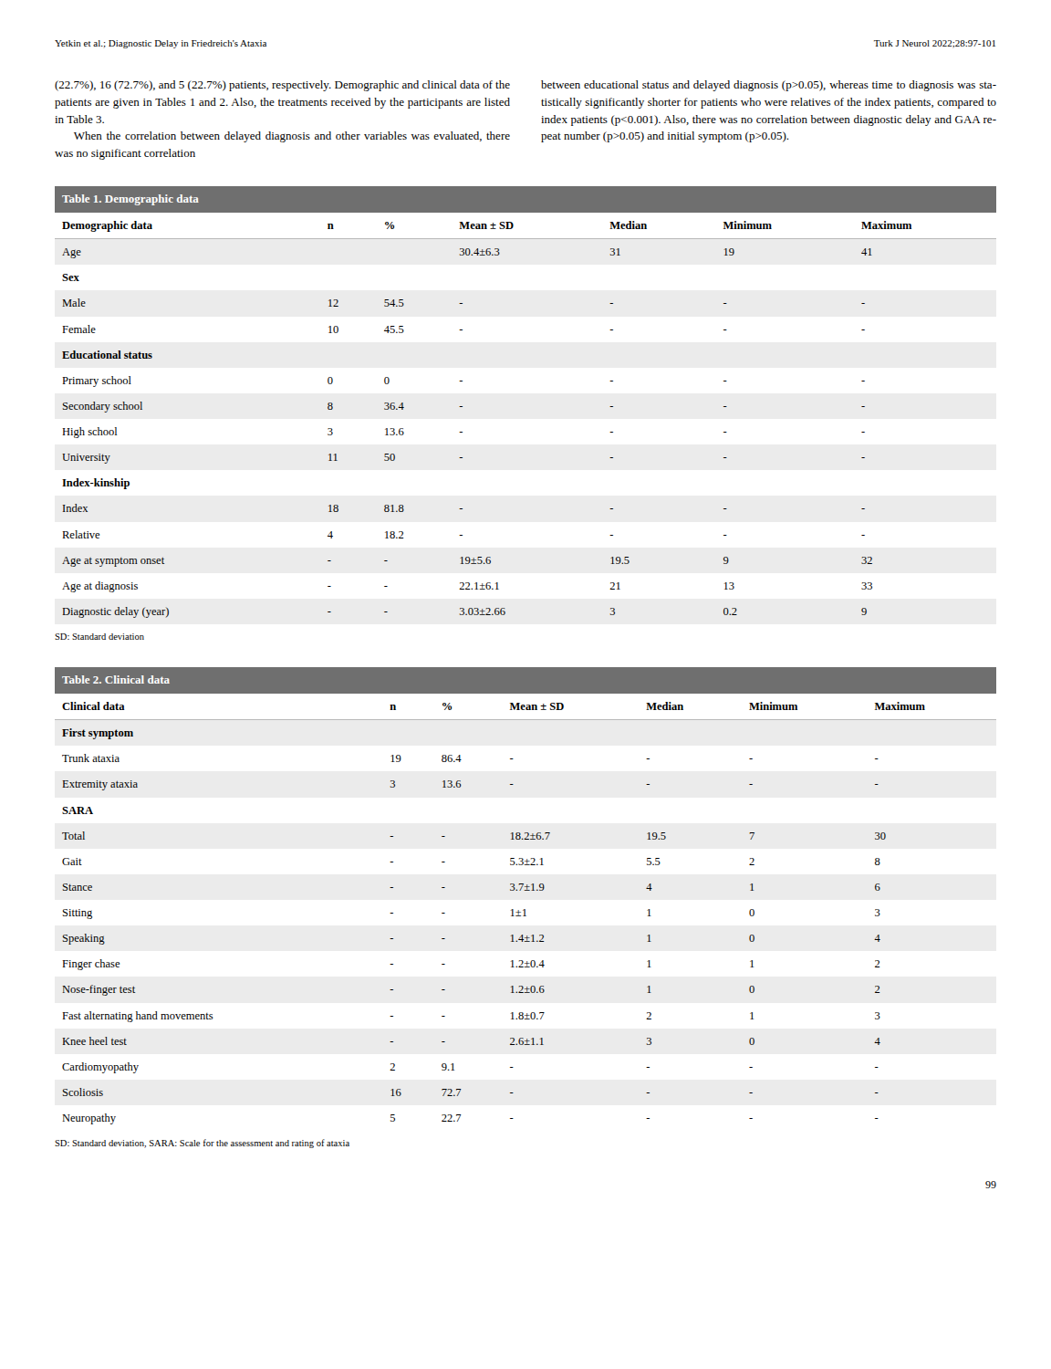Yetkin et al.; Diagnostic Delay in Friedreich's Ataxia
Turk J Neurol 2022;28:97-101
(22.7%), 16 (72.7%), and 5 (22.7%) patients, respectively. Demographic and clinical data of the patients are given in Tables 1 and 2. Also, the treatments received by the participants are listed in Table 3.
When the correlation between delayed diagnosis and other variables was evaluated, there was no significant correlation
between educational status and delayed diagnosis (p>0.05), whereas time to diagnosis was statistically significantly shorter for patients who were relatives of the index patients, compared to index patients (p<0.001). Also, there was no correlation between diagnostic delay and GAA repeat number (p>0.05) and initial symptom (p>0.05).
Table 1. Demographic data
| Demographic data | n | % | Mean ± SD | Median | Minimum | Maximum |
| --- | --- | --- | --- | --- | --- | --- |
| Age | | | 30.4±6.3 | 31 | 19 | 41 |
| Sex | | | | | | |
| Male | 12 | 54.5 | - | - | - | - |
| Female | 10 | 45.5 | - | - | - | - |
| Educational status | | | | | | |
| Primary school | 0 | 0 | - | - | - | - |
| Secondary school | 8 | 36.4 | - | - | - | - |
| High school | 3 | 13.6 | - | - | - | - |
| University | 11 | 50 | - | - | - | - |
| Index-kinship | | | | | | |
| Index | 18 | 81.8 | - | - | - | - |
| Relative | 4 | 18.2 | - | - | - | - |
| Age at symptom onset | - | - | 19±5.6 | 19.5 | 9 | 32 |
| Age at diagnosis | - | - | 22.1±6.1 | 21 | 13 | 33 |
| Diagnostic delay (year) | - | - | 3.03±2.66 | 3 | 0.2 | 9 |
SD: Standard deviation
Table 2. Clinical data
| Clinical data | n | % | Mean ± SD | Median | Minimum | Maximum |
| --- | --- | --- | --- | --- | --- | --- |
| First symptom | | | | | | |
| Trunk ataxia | 19 | 86.4 | - | - | - | - |
| Extremity ataxia | 3 | 13.6 | - | - | - | - |
| SARA | | | | | | |
| Total | - | - | 18.2±6.7 | 19.5 | 7 | 30 |
| Gait | - | - | 5.3±2.1 | 5.5 | 2 | 8 |
| Stance | - | - | 3.7±1.9 | 4 | 1 | 6 |
| Sitting | - | - | 1±1 | 1 | 0 | 3 |
| Speaking | - | - | 1.4±1.2 | 1 | 0 | 4 |
| Finger chase | - | - | 1.2±0.4 | 1 | 1 | 2 |
| Nose-finger test | - | - | 1.2±0.6 | 1 | 0 | 2 |
| Fast alternating hand movements | - | - | 1.8±0.7 | 2 | 1 | 3 |
| Knee heel test | - | - | 2.6±1.1 | 3 | 0 | 4 |
| Cardiomyopathy | 2 | 9.1 | - | - | - | - |
| Scoliosis | 16 | 72.7 | - | - | - | - |
| Neuropathy | 5 | 22.7 | - | - | - | - |
SD: Standard deviation, SARA: Scale for the assessment and rating of ataxia
99